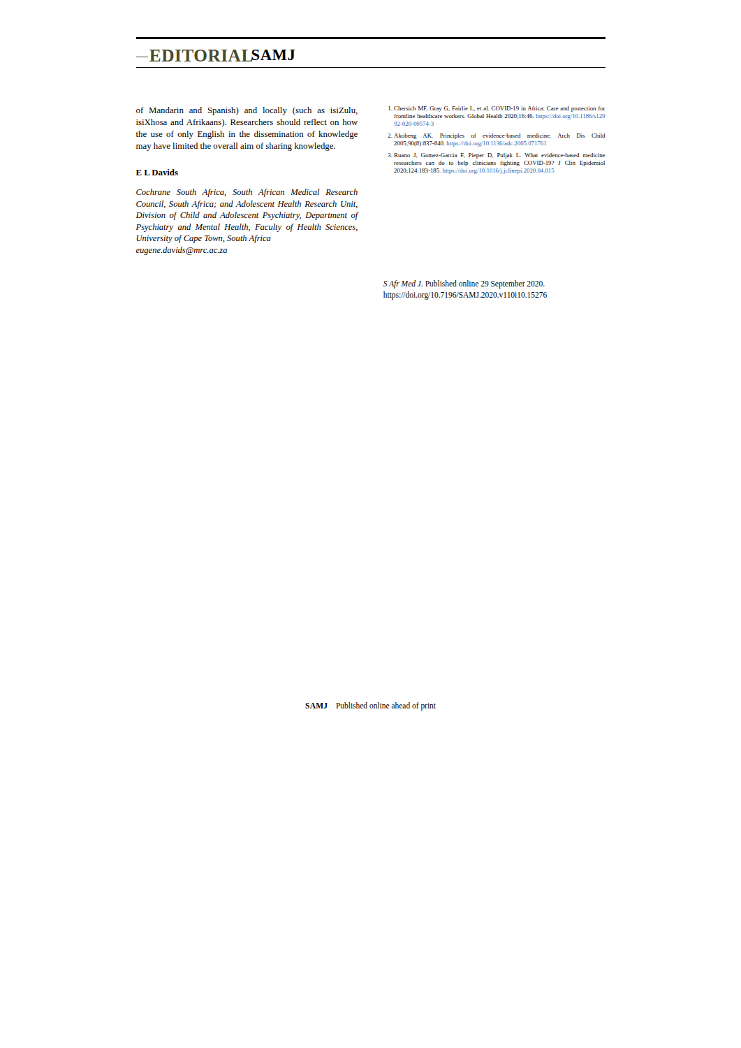EDITORIAL SAMJ
of Mandarin and Spanish) and locally (such as isiZulu, isiXhosa and Afrikaans). Researchers should reflect on how the use of only English in the dissemination of knowledge may have limited the overall aim of sharing knowledge.
E L Davids
Cochrane South Africa, South African Medical Research Council, South Africa; and Adolescent Health Research Unit, Division of Child and Adolescent Psychiatry, Department of Psychiatry and Mental Health, Faculty of Health Sciences, University of Cape Town, South Africa
eugene.davids@mrc.ac.za
Chersich MF, Gray G, Fairlie L, et al. COVID-19 in Africa: Care and protection for frontline healthcare workers. Global Health 2020;16:46. https://doi.org/10.1186/s12992-020-00574-3
Akobeng AK. Principles of evidence-based medicine. Arch Dis Child 2005;90(8):837-840. https://doi.org/10.1136/adc.2005.071761
Ruano J, Gomez-Garcia F, Pieper D, Puljak L. What evidence-based medicine researchers can do to help clinicians fighting COVID-19? J Clin Epidemiol 2020;124:183-185. https://doi.org/10.1016/j.jclinepi.2020.04.015
S Afr Med J. Published online 29 September 2020. https://doi.org/10.7196/SAMJ.2020.v110i10.15276
SAMJPublished online ahead of print